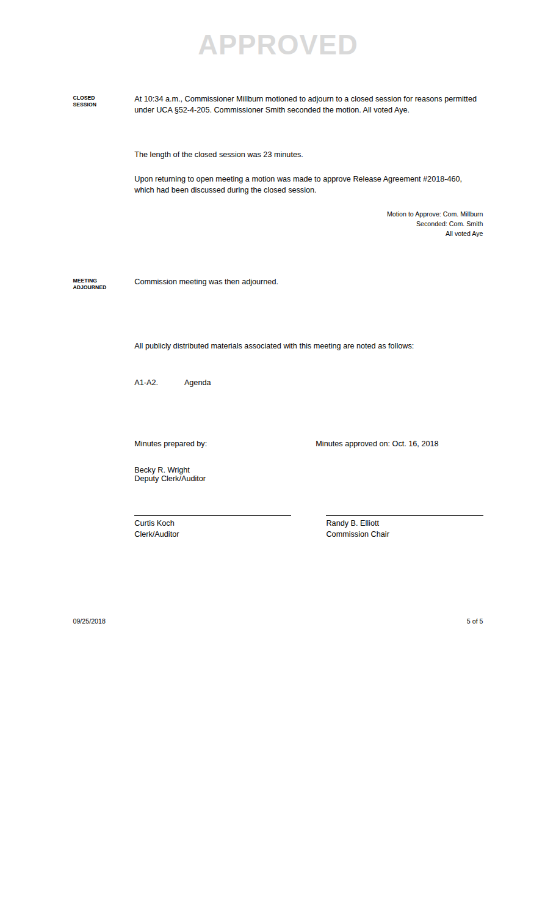APPROVED
Closed
Session
At 10:34 a.m., Commissioner Millburn motioned to adjourn to a closed session for reasons permitted under UCA §52-4-205. Commissioner Smith seconded the motion. All voted Aye.
The length of the closed session was 23 minutes.
Upon returning to open meeting a motion was made to approve Release Agreement #2018-460, which had been discussed during the closed session.
Motion to Approve: Com. Millburn
Seconded: Com. Smith
All voted Aye
Meeting
Adjourned
Commission meeting was then adjourned.
All publicly distributed materials associated with this meeting are noted as follows:
A1-A2. Agenda
Minutes prepared by:
Minutes approved on: Oct. 16, 2018
Becky R. Wright
Deputy Clerk/Auditor
Curtis Koch
Clerk/Auditor
Randy B. Elliott
Commission Chair
09/25/2018 5 of 5